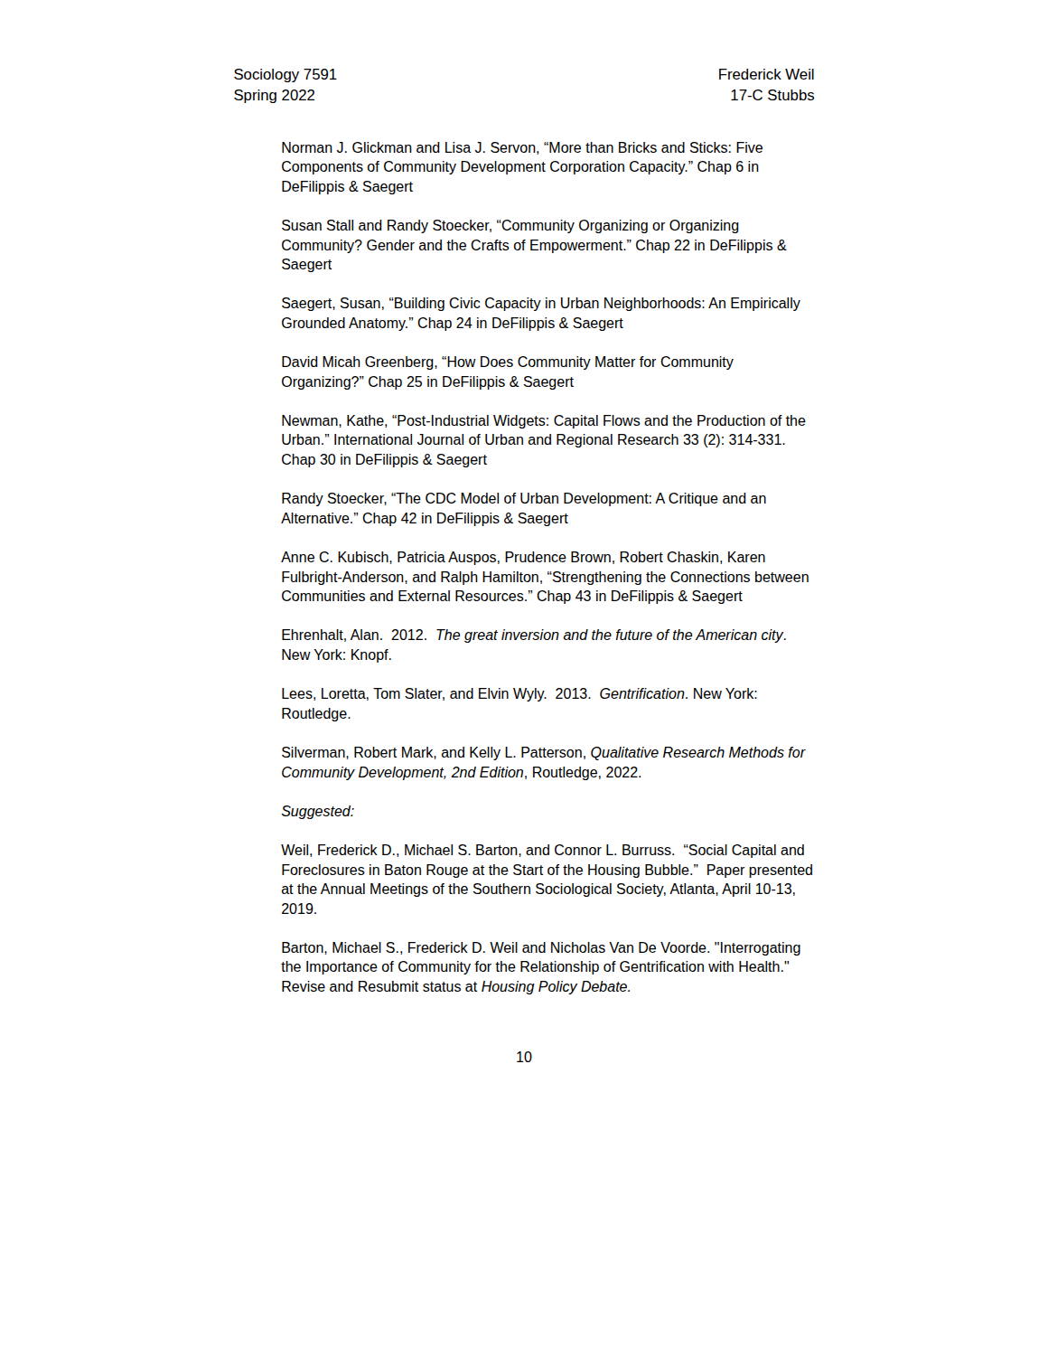Sociology 7591
Frederick Weil
Spring 2022
17-C Stubbs
Norman J. Glickman and Lisa J. Servon, “More than Bricks and Sticks: Five Components of Community Development Corporation Capacity.” Chap 6 in DeFilippis & Saegert
Susan Stall and Randy Stoecker, “Community Organizing or Organizing Community? Gender and the Crafts of Empowerment.” Chap 22 in DeFilippis & Saegert
Saegert, Susan, “Building Civic Capacity in Urban Neighborhoods: An Empirically Grounded Anatomy.” Chap 24 in DeFilippis & Saegert
David Micah Greenberg, “How Does Community Matter for Community Organizing?” Chap 25 in DeFilippis & Saegert
Newman, Kathe, “Post-Industrial Widgets: Capital Flows and the Production of the Urban.” International Journal of Urban and Regional Research 33 (2): 314-331. Chap 30 in DeFilippis & Saegert
Randy Stoecker, “The CDC Model of Urban Development: A Critique and an Alternative.” Chap 42 in DeFilippis & Saegert
Anne C. Kubisch, Patricia Auspos, Prudence Brown, Robert Chaskin, Karen Fulbright-Anderson, and Ralph Hamilton, “Strengthening the Connections between Communities and External Resources.” Chap 43 in DeFilippis & Saegert
Ehrenhalt, Alan. 2012. The great inversion and the future of the American city. New York: Knopf.
Lees, Loretta, Tom Slater, and Elvin Wyly. 2013. Gentrification. New York: Routledge.
Silverman, Robert Mark, and Kelly L. Patterson, Qualitative Research Methods for Community Development, 2nd Edition, Routledge, 2022.
Suggested:
Weil, Frederick D., Michael S. Barton, and Connor L. Burruss. “Social Capital and Foreclosures in Baton Rouge at the Start of the Housing Bubble.” Paper presented at the Annual Meetings of the Southern Sociological Society, Atlanta, April 10-13, 2019.
Barton, Michael S., Frederick D. Weil and Nicholas Van De Voorde. "Interrogating the Importance of Community for the Relationship of Gentrification with Health." Revise and Resubmit status at Housing Policy Debate.
10